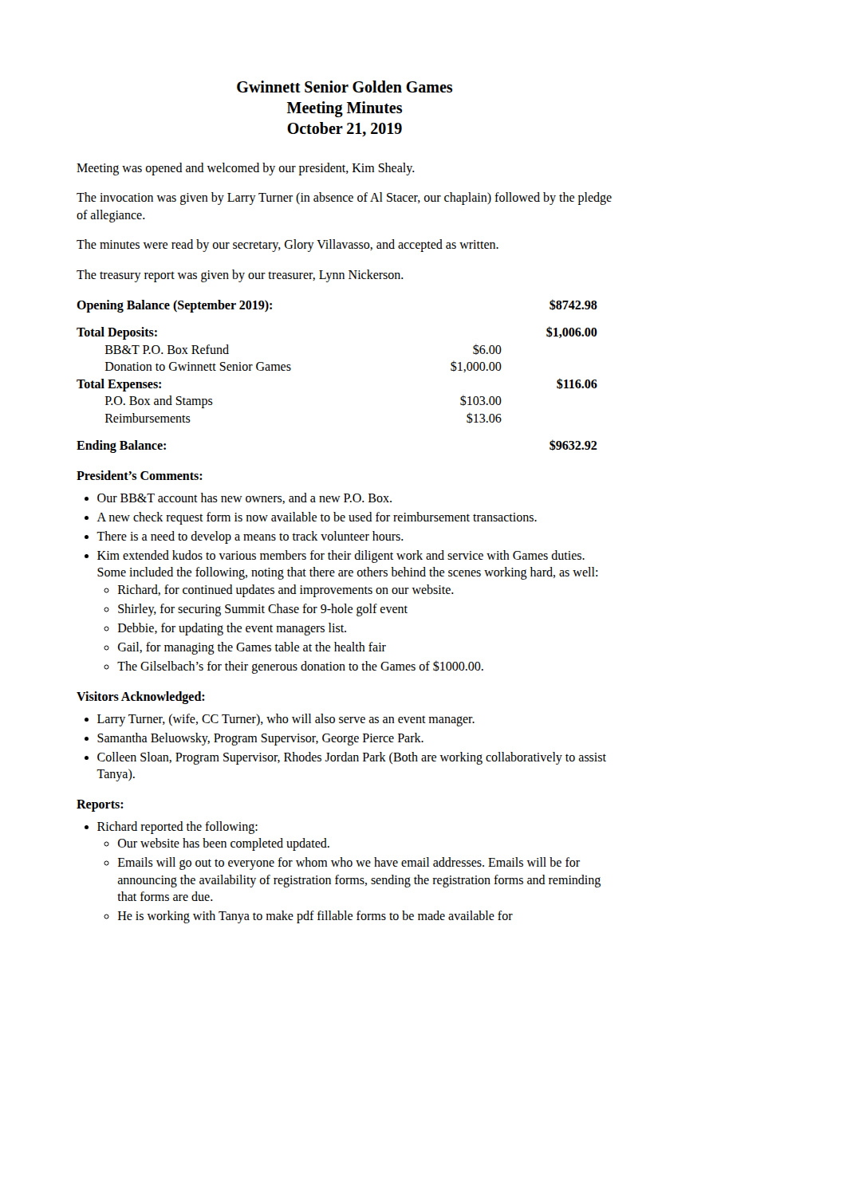Gwinnett Senior Golden Games Meeting Minutes October 21, 2019
Meeting was opened and welcomed by our president, Kim Shealy.
The invocation was given by Larry Turner (in absence of Al Stacer, our chaplain) followed by the pledge of allegiance.
The minutes were read by our secretary, Glory Villavasso, and accepted as written.
The treasury report was given by our treasurer, Lynn Nickerson.
| Opening Balance (September 2019): | | $8742.98 |
| Total Deposits: | | $1,006.00 |
| BB&T P.O. Box Refund | $6.00 | |
| Donation to Gwinnett Senior Games | $1,000.00 | |
| Total Expenses: | | $116.06 |
| P.O. Box and Stamps | $103.00 | |
| Reimbursements | $13.06 | |
| Ending Balance: | | $9632.92 |
President’s Comments:
Our BB&T account has new owners, and a new P.O. Box.
A new check request form is now available to be used for reimbursement transactions.
There is a need to develop a means to track volunteer hours.
Kim extended kudos to various members for their diligent work and service with Games duties. Some included the following, noting that there are others behind the scenes working hard, as well:
Richard, for continued updates and improvements on our website.
Shirley, for securing Summit Chase for 9-hole golf event
Debbie, for updating the event managers list.
Gail, for managing the Games table at the health fair
The Gilselbach’s for their generous donation to the Games of $1000.00.
Visitors Acknowledged:
Larry Turner, (wife, CC Turner), who will also serve as an event manager.
Samantha Beluowsky, Program Supervisor, George Pierce Park.
Colleen Sloan, Program Supervisor, Rhodes Jordan Park (Both are working collaboratively to assist Tanya).
Reports:
Richard reported the following:
Our website has been completed updated.
Emails will go out to everyone for whom who we have email addresses. Emails will be for announcing the availability of registration forms, sending the registration forms and reminding that forms are due.
He is working with Tanya to make pdf fillable forms to be made available for